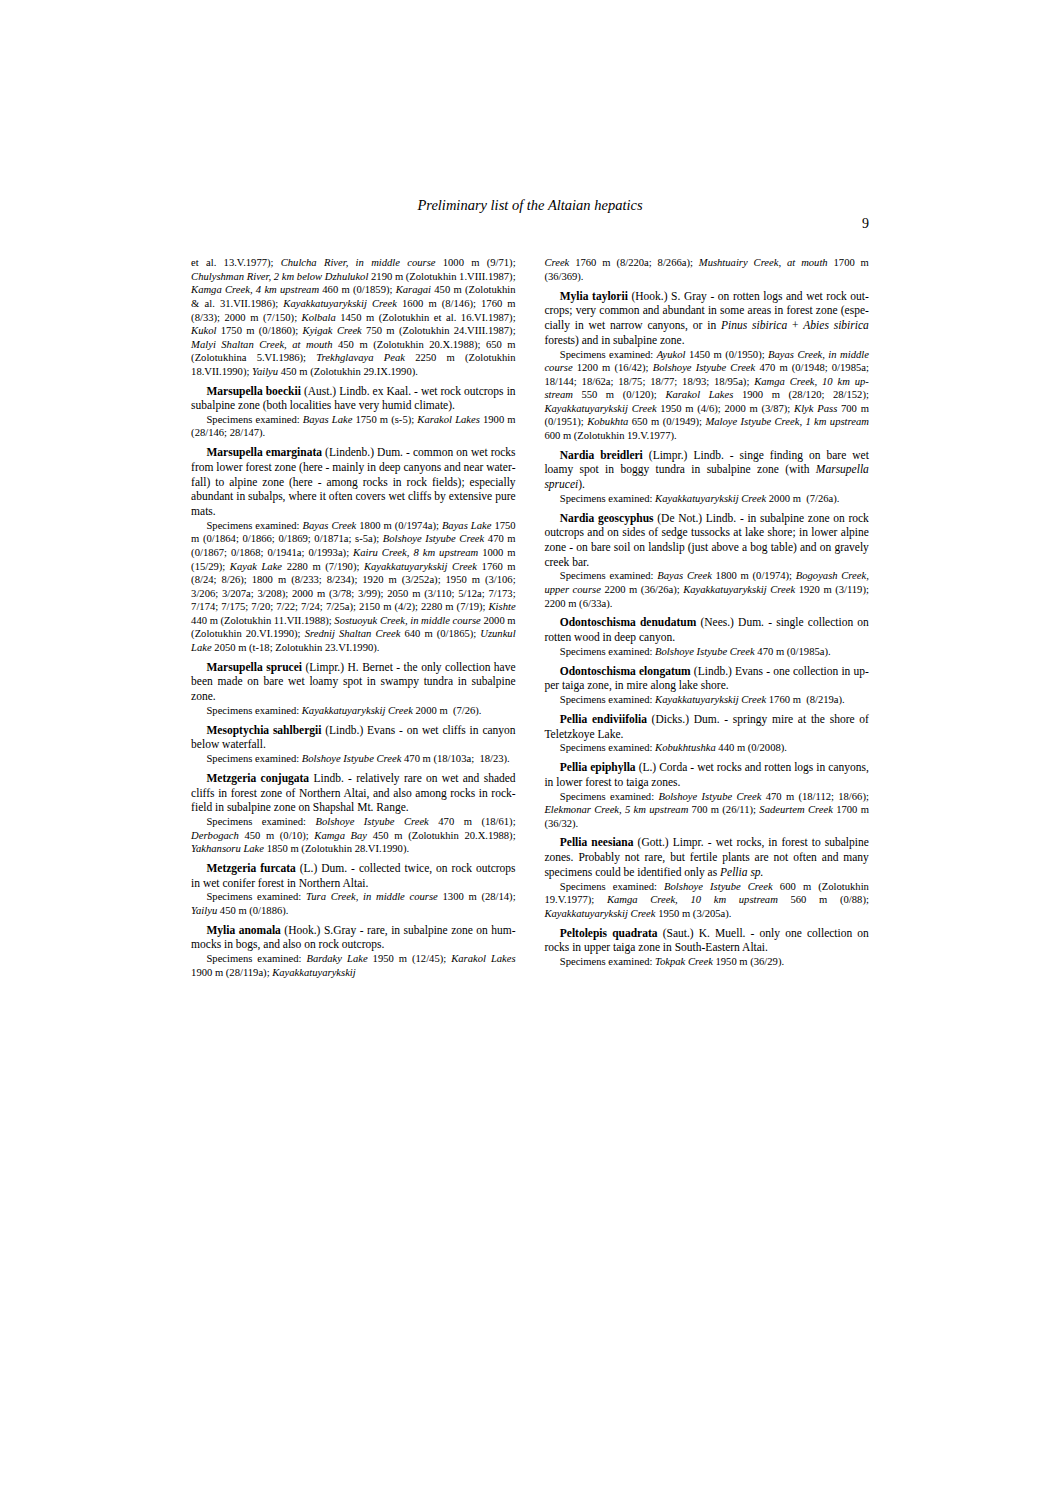Preliminary list of the Altaian hepatics
9
et al. 13.V.1977); Chulcha River, in middle course 1000 m (9/71); Chulyshman River, 2 km below Dzhulukol 2190 m (Zolotukhin 1.VIII.1987); Kamga Creek, 4 km upstream 460 m (0/1859); Karagai 450 m (Zolotukhin & al. 31.VII.1986); Kayakkatuyarykskij Creek 1600 m (8/146); 1760 m (8/33); 2000 m (7/150); Kolbala 1450 m (Zolotukhin et al. 16.VI.1987); Kukol 1750 m (0/1860); Kyigak Creek 750 m (Zolotukhin 24.VIII.1987); Malyi Shaltan Creek, at mouth 450 m (Zolotukhin 20.X.1988); 650 m (Zolotukhina 5.VI.1986); Trekhglavaya Peak 2250 m (Zolotukhin 18.VII.1990); Yailyu 450 m (Zolotukhin 29.IX.1990).
Marsupella boeckii (Aust.) Lindb. ex Kaal. - wet rock outcrops in subalpine zone (both localities have very humid climate).
Specimens examined: Bayas Lake 1750 m (s-5); Karakol Lakes 1900 m (28/146; 28/147).
Marsupella emarginata (Lindenb.) Dum. - common on wet rocks from lower forest zone (here - mainly in deep canyons and near waterfall) to alpine zone (here - among rocks in rock fields); especially abundant in subalps, where it often covers wet cliffs by extensive pure mats.
Specimens examined: Bayas Creek 1800 m (0/1974a); Bayas Lake 1750 m (0/1864; 0/1866; 0/1869; 0/1871a; s-5a); Bolshoye Istyube Creek 470 m (0/1867; 0/1868; 0/1941a; 0/1993a); Kairu Creek, 8 km upstream 1000 m (15/29); Kayak Lake 2280 m (7/190); Kayakkatuyarykskij Creek 1760 m (8/24; 8/26); 1800 m (8/233; 8/234); 1920 m (3/252a); 1950 m (3/106; 3/206; 3/207a; 3/208); 2000 m (3/78; 3/99); 2050 m (3/110; 5/12a; 7/173; 7/174; 7/175; 7/20; 7/22; 7/24; 7/25a); 2150 m (4/2); 2280 m (7/19); Kishte 440 m (Zolotukhin 11.VII.1988); Sostuoyuk Creek, in middle course 2000 m (Zolotukhin 20.VI.1990); Srednij Shaltan Creek 640 m (0/1865); Uzunkul Lake 2050 m (t-18; Zolotukhin 23.VI.1990).
Marsupella sprucei (Limpr.) H. Bernet - the only collection have been made on bare wet loamy spot in swampy tundra in subalpine zone.
Specimens examined: Kayakkatuyarykskij Creek 2000 m (7/26).
Mesoptychia sahlbergii (Lindb.) Evans - on wet cliffs in canyon below waterfall.
Specimens examined: Bolshoye Istyube Creek 470 m (18/103a; 18/23).
Metzgeria conjugata Lindb. - relatively rare on wet and shaded cliffs in forest zone of Northern Altai, and also among rocks in rock-field in subalpine zone on Shapshal Mt. Range.
Specimens examined: Bolshoye Istyube Creek 470 m (18/61); Derbogach 450 m (0/10); Kamga Bay 450 m (Zolotukhin 20.X.1988); Yakhansoru Lake 1850 m (Zolotukhin 28.VI.1990).
Metzgeria furcata (L.) Dum. - collected twice, on rock outcrops in wet conifer forest in Northern Altai.
Specimens examined: Tura Creek, in middle course 1300 m (28/14); Yailyu 450 m (0/1886).
Mylia anomala (Hook.) S.Gray - rare, in subalpine zone on hummocks in bogs, and also on rock outcrops.
Specimens examined: Bardaky Lake 1950 m (12/45); Karakol Lakes 1900 m (28/119a); Kayakkatuyarykskij
Creek 1760 m (8/220a; 8/266a); Mushtuairy Creek, at mouth 1700 m (36/369).
Mylia taylorii (Hook.) S. Gray - on rotten logs and wet rock outcrops; very common and abundant in some areas in forest zone (especially in wet narrow canyons, or in Pinus sibirica + Abies sibirica forests) and in subalpine zone.
Specimens examined: Ayukol 1450 m (0/1950); Bayas Creek, in middle course 1200 m (16/42); Bolshoye Istyube Creek 470 m (0/1948; 0/1985a; 18/144; 18/62a; 18/75; 18/77; 18/93; 18/95a); Kamga Creek, 10 km upstream 550 m (0/120); Karakol Lakes 1900 m (28/120; 28/152); Kayakkatuyarykskij Creek 1950 m (4/6); 2000 m (3/87); Klyk Pass 700 m (0/1951); Kobukhta 650 m (0/1949); Maloye Istyube Creek, 1 km upstream 600 m (Zolotukhin 19.V.1977).
Nardia breidleri (Limpr.) Lindb. - singe finding on bare wet loamy spot in boggy tundra in subalpine zone (with Marsupella sprucei).
Specimens examined: Kayakkatuyarykskij Creek 2000 m (7/26a).
Nardia geoscyphus (De Not.) Lindb. - in subalpine zone on rock outcrops and on sides of sedge tussocks at lake shore; in lower alpine zone - on bare soil on landslip (just above a bog table) and on gravely creek bar.
Specimens examined: Bayas Creek 1800 m (0/1974); Bogoyash Creek, upper course 2200 m (36/26a); Kayakkatuyarykskij Creek 1920 m (3/119); 2200 m (6/33a).
Odontoschisma denudatum (Nees.) Dum. - single collection on rotten wood in deep canyon.
Specimens examined: Bolshoye Istyube Creek 470 m (0/1985a).
Odontoschisma elongatum (Lindb.) Evans - one collection in upper taiga zone, in mire along lake shore.
Specimens examined: Kayakkatuyarykskij Creek 1760 m (8/219a).
Pellia endiviifolia (Dicks.) Dum. - springy mire at the shore of Teletzkoye Lake.
Specimens examined: Kobukhtushka 440 m (0/2008).
Pellia epiphylla (L.) Corda - wet rocks and rotten logs in canyons, in lower forest to taiga zones.
Specimens examined: Bolshoye Istyube Creek 470 m (18/112; 18/66); Elekmonar Creek, 5 km upstream 700 m (26/11); Sadeurtem Creek 1700 m (36/32).
Pellia neesiana (Gott.) Limpr. - wet rocks, in forest to subalpine zones. Probably not rare, but fertile plants are not often and many specimens could be identified only as Pellia sp.
Specimens examined: Bolshoye Istyube Creek 600 m (Zolotukhin 19.V.1977); Kamga Creek, 10 km upstream 560 m (0/88); Kayakkatuyarykskij Creek 1950 m (3/205a).
Peltolepis quadrata (Saut.) K. Muell. - only one collection on rocks in upper taiga zone in South-Eastern Altai.
Specimens examined: Tokpak Creek 1950 m (36/29).